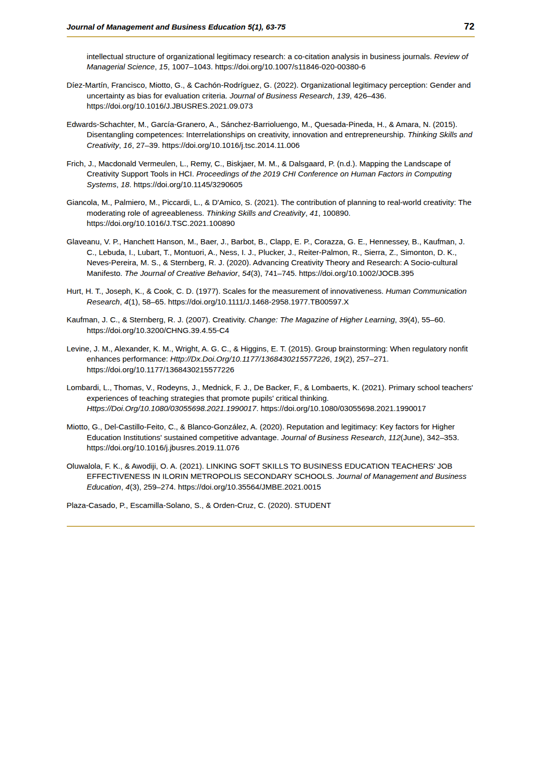Journal of Management and Business Education 5(1), 63-75 72
intellectual structure of organizational legitimacy research: a co-citation analysis in business journals. Review of Managerial Science, 15, 1007–1043. https://doi.org/10.1007/s11846-020-00380-6
Díez-Martín, Francisco, Miotto, G., & Cachón-Rodríguez, G. (2022). Organizational legitimacy perception: Gender and uncertainty as bias for evaluation criteria. Journal of Business Research, 139, 426–436. https://doi.org/10.1016/J.JBUSRES.2021.09.073
Edwards-Schachter, M., García-Granero, A., Sánchez-Barrioluengo, M., Quesada-Pineda, H., & Amara, N. (2015). Disentangling competences: Interrelationships on creativity, innovation and entrepreneurship. Thinking Skills and Creativity, 16, 27–39. https://doi.org/10.1016/j.tsc.2014.11.006
Frich, J., Macdonald Vermeulen, L., Remy, C., Biskjaer, M. M., & Dalsgaard, P. (n.d.). Mapping the Landscape of Creativity Support Tools in HCI. Proceedings of the 2019 CHI Conference on Human Factors in Computing Systems, 18. https://doi.org/10.1145/3290605
Giancola, M., Palmiero, M., Piccardi, L., & D'Amico, S. (2021). The contribution of planning to real-world creativity: The moderating role of agreeableness. Thinking Skills and Creativity, 41, 100890. https://doi.org/10.1016/J.TSC.2021.100890
Glaveanu, V. P., Hanchett Hanson, M., Baer, J., Barbot, B., Clapp, E. P., Corazza, G. E., Hennessey, B., Kaufman, J. C., Lebuda, I., Lubart, T., Montuori, A., Ness, I. J., Plucker, J., Reiter-Palmon, R., Sierra, Z., Simonton, D. K., Neves-Pereira, M. S., & Sternberg, R. J. (2020). Advancing Creativity Theory and Research: A Socio-cultural Manifesto. The Journal of Creative Behavior, 54(3), 741–745. https://doi.org/10.1002/JOCB.395
Hurt, H. T., Joseph, K., & Cook, C. D. (1977). Scales for the measurement of innovativeness. Human Communication Research, 4(1), 58–65. https://doi.org/10.1111/J.1468-2958.1977.TB00597.X
Kaufman, J. C., & Sternberg, R. J. (2007). Creativity. Change: The Magazine of Higher Learning, 39(4), 55–60. https://doi.org/10.3200/CHNG.39.4.55-C4
Levine, J. M., Alexander, K. M., Wright, A. G. C., & Higgins, E. T. (2015). Group brainstorming: When regulatory nonfit enhances performance: Http://Dx.Doi.Org/10.1177/1368430215577226, 19(2), 257–271. https://doi.org/10.1177/1368430215577226
Lombardi, L., Thomas, V., Rodeyns, J., Mednick, F. J., De Backer, F., & Lombaerts, K. (2021). Primary school teachers' experiences of teaching strategies that promote pupils' critical thinking. Https://Doi.Org/10.1080/03055698.2021.1990017. https://doi.org/10.1080/03055698.2021.1990017
Miotto, G., Del-Castillo-Feito, C., & Blanco-González, A. (2020). Reputation and legitimacy: Key factors for Higher Education Institutions' sustained competitive advantage. Journal of Business Research, 112(June), 342–353. https://doi.org/10.1016/j.jbusres.2019.11.076
Oluwalola, F. K., & Awodiji, O. A. (2021). LINKING SOFT SKILLS TO BUSINESS EDUCATION TEACHERS' JOB EFFECTIVENESS IN ILORIN METROPOLIS SECONDARY SCHOOLS. Journal of Management and Business Education, 4(3), 259–274. https://doi.org/10.35564/JMBE.2021.0015
Plaza-Casado, P., Escamilla-Solano, S., & Orden-Cruz, C. (2020). STUDENT